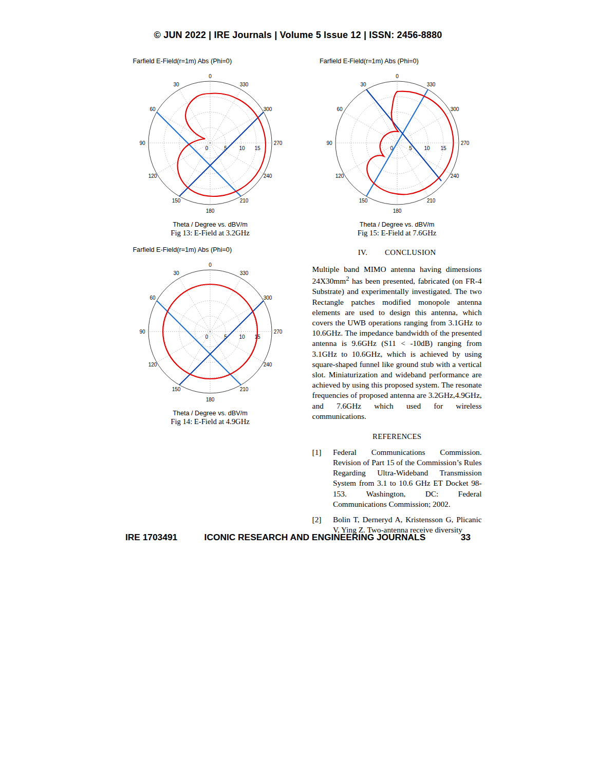© JUN 2022 | IRE Journals | Volume 5 Issue 12 | ISSN: 2456-8880
Farfield E-Field(r=1m) Abs (Phi=0)
0 330 300 270 240 210 180 150 120 90 60 30 0 5 10 15
Theta / Degree vs. dBV/m
Fig 13: E-Field at 3.2GHz
Farfield E-Field(r=1m) Abs (Phi=0)
0 330 300 270 240 210 180 150 120 90 60 30 0 5 10 15
Theta / Degree vs. dBV/m
Fig 14: E-Field at 4.9GHz
Farfield E-Field(r=1m) Abs (Phi=0)
0 330 300 270 240 210 180 150 120 90 60 30 0 5 10 15
Theta / Degree vs. dBV/m
Fig 15: E-Field at 7.6GHz
IV. CONCLUSION
Multiple band MIMO antenna having dimensions 24X30mm2 has been presented, fabricated (on FR-4 Substrate) and experimentally investigated. The two Rectangle patches modified monopole antenna elements are used to design this antenna, which covers the UWB operations ranging from 3.1GHz to 10.6GHz. The impedance bandwidth of the presented antenna is 9.6GHz (S11 < -10dB) ranging from 3.1GHz to 10.6GHz, which is achieved by using square-shaped funnel like ground stub with a vertical slot. Miniaturization and wideband performance are achieved by using this proposed system. The resonate frequencies of proposed antenna are 3.2GHz,4.9GHz, and 7.6GHz which used for wireless communications.
REFERENCES
[1] Federal Communications Commission. Revision of Part 15 of the Commission’s Rules Regarding Ultra-Wideband Transmission System from 3.1 to 10.6 GHz ET Docket 98-153. Washington, DC: Federal Communications Commission; 2002.
[2] Bolin T, Derneryd A, Kristensson G, Plicanic V, Ying Z. Two-antenna receive diversity
IRE 1703491
ICONIC RESEARCH AND ENGINEERING JOURNALS
33